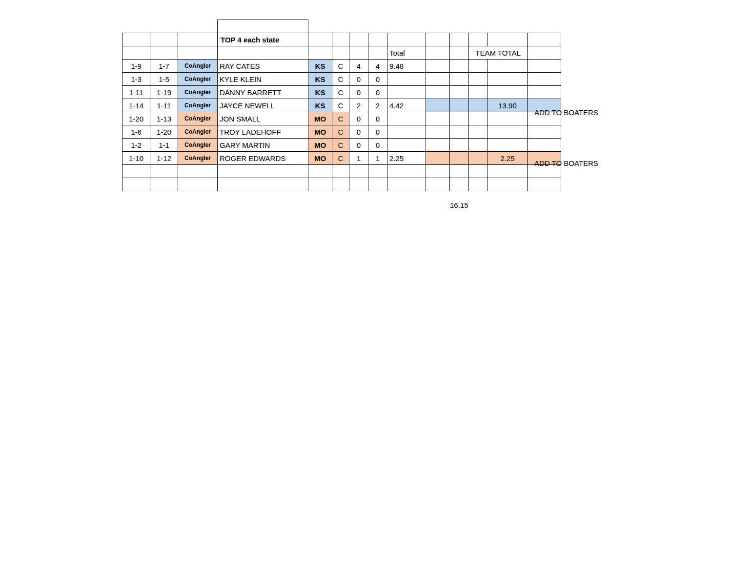| | | | TOP 4 each state | | | | | | | | | | |
| | | | | | | | | Total | | | TEAM TOTAL | |
| 1-9 | 1-7 | CoAngler | RAY CATES | KS | C | 4 | 4 | 9.48 | | | | | |
| 1-3 | 1-5 | CoAngler | KYLE KLEIN | KS | C | 0 | 0 | | | | | | |
| 1-11 | 1-19 | CoAngler | DANNY BARRETT | KS | C | 0 | 0 | | | | | | |
| 1-14 | 1-11 | CoAngler | JAYCE NEWELL | KS | C | 2 | 2 | 4.42 | | | | 13.90 | |
| 1-20 | 1-13 | CoAngler | JON SMALL | MO | C | 0 | 0 | | | | | | |
| 1-6 | 1-20 | CoAngler | TROY LADEHOFF | MO | C | 0 | 0 | | | | | | |
| 1-2 | 1-1 | CoAngler | GARY MARTIN | MO | C | 0 | 0 | | | | | | |
| 1-10 | 1-12 | CoAngler | ROGER EDWARDS | MO | C | 1 | 1 | 2.25 | | | | 2.25 | |
ADD TO BOATERS
ADD TO BOATERS
16.15